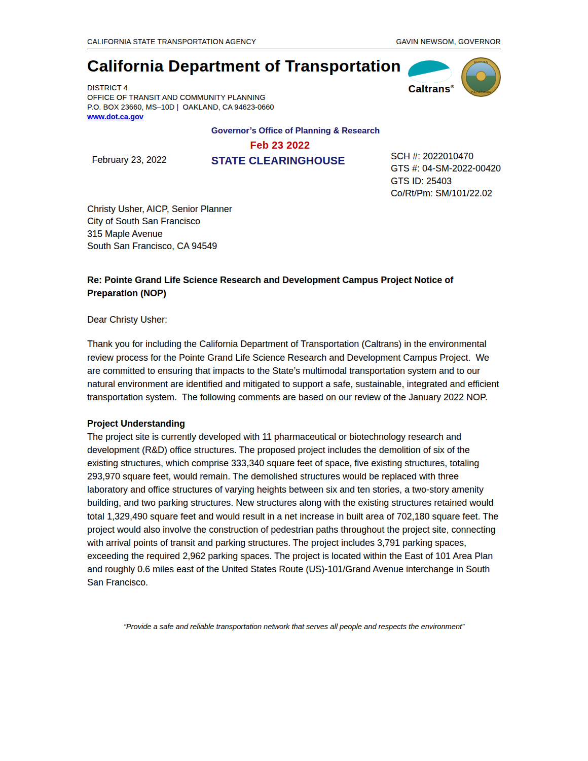CALIFORNIA STATE TRANSPORTATION AGENCY GAVIN NEWSOM, GOVERNOR
California Department of Transportation
DISTRICT 4
OFFICE OF TRANSIT AND COMMUNITY PLANNING
P.O. BOX 23660, MS–10D | OAKLAND, CA 94623-0660
www.dot.ca.gov
Caltrans®
EUREKA
CALIFORNIA
Governor’s Office of Planning & Research
Feb 23 2022
February 23, 2022
STATE CLEARINGHOUSE
SCH #: 2022010470
GTS #: 04-SM-2022-00420
GTS ID: 25403
Co/Rt/Pm: SM/101/22.02
Christy Usher, AICP, Senior Planner
City of South San Francisco
315 Maple Avenue
South San Francisco, CA 94549
Re: Pointe Grand Life Science Research and Development Campus Project Notice of Preparation (NOP)
Dear Christy Usher:
Thank you for including the California Department of Transportation (Caltrans) in the environmental review process for the Pointe Grand Life Science Research and Development Campus Project. We are committed to ensuring that impacts to the State’s multimodal transportation system and to our natural environment are identified and mitigated to support a safe, sustainable, integrated and efficient transportation system. The following comments are based on our review of the January 2022 NOP.
Project Understanding
The project site is currently developed with 11 pharmaceutical or biotechnology research and development (R&D) office structures. The proposed project includes the demolition of six of the existing structures, which comprise 333,340 square feet of space, five existing structures, totaling 293,970 square feet, would remain. The demolished structures would be replaced with three laboratory and office structures of varying heights between six and ten stories, a two-story amenity building, and two parking structures. New structures along with the existing structures retained would total 1,329,490 square feet and would result in a net increase in built area of 702,180 square feet. The project would also involve the construction of pedestrian paths throughout the project site, connecting with arrival points of transit and parking structures. The project includes 3,791 parking spaces, exceeding the required 2,962 parking spaces. The project is located within the East of 101 Area Plan and roughly 0.6 miles east of the United States Route (US)-101/Grand Avenue interchange in South San Francisco.
“Provide a safe and reliable transportation network that serves all people and respects the environment”